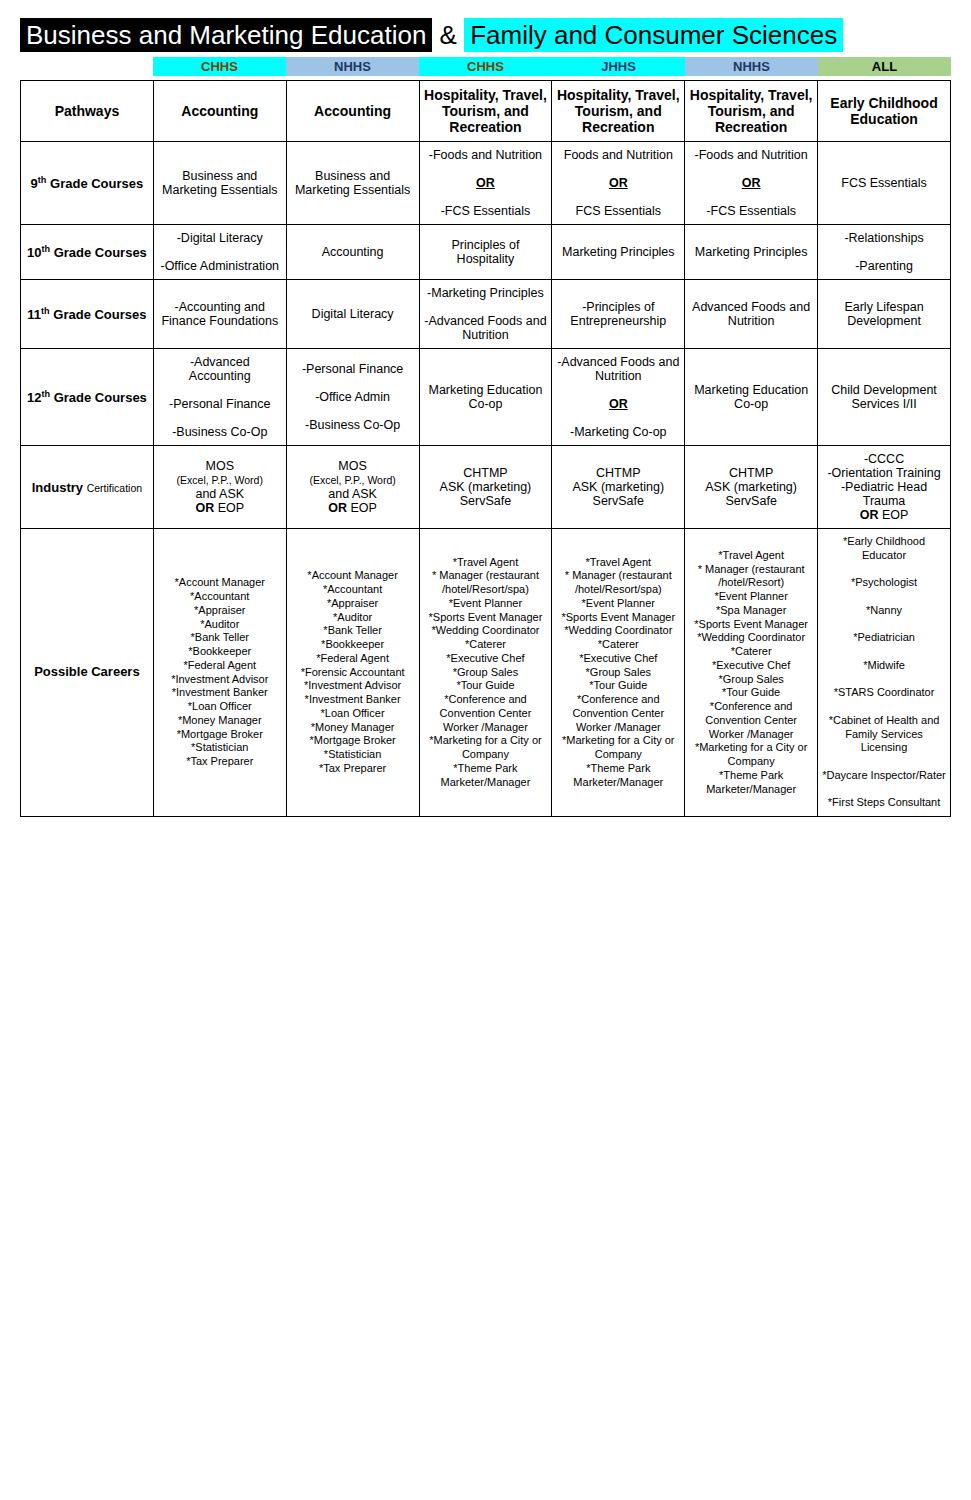Business and Marketing Education & Family and Consumer Sciences
CHHS
NHHS
CHHS
JHHS
NHHS
ALL
| Pathways | Accounting | Accounting | Hospitality, Travel, Tourism, and Recreation | Hospitality, Travel, Tourism, and Recreation | Hospitality, Travel, Tourism, and Recreation | Early Childhood Education |
| --- | --- | --- | --- | --- | --- | --- |
| 9 th Grade Courses | Business and Marketing Essentials | Business and Marketing Essentials | -Foods and Nutrition OR -FCS Essentials | Foods and Nutrition OR FCS Essentials | -Foods and Nutrition OR -FCS Essentials | FCS Essentials |
| 10 th Grade Courses | -Digital Literacy -Office Administration | Accounting | Principles of Hospitality | Marketing Principles | Marketing Principles | -Relationships -Parenting |
| 11 th Grade Courses | -Accounting and Finance Foundations | Digital Literacy | -Marketing Principles -Advanced Foods and Nutrition | -Principles of Entrepreneurship | Advanced Foods and Nutrition | Early Lifespan Development |
| 12 th Grade Courses | -Advanced Accounting -Personal Finance -Business Co-Op | -Personal Finance -Office Admin -Business Co-Op | Marketing Education Co-op | -Advanced Foods and Nutrition OR -Marketing Co-op | Marketing Education Co-op | Child Development Services I/II |
| Industry Certification | MOS (Excel, P.P., Word) and ASK OR EOP | MOS (Excel, P.P., Word) and ASK OR EOP | CHTMP ASK (marketing) ServSafe | CHTMP ASK (marketing) ServSafe | CHTMP ASK (marketing) ServSafe | -CCCC -Orientation Training -Pediatric Head Trauma OR EOP |
| Possible Careers | *Account Manager *Accountant *Appraiser *Auditor *Bank Teller *Bookkeeper *Federal Agent *Investment Advisor *Investment Banker *Loan Officer *Money Manager *Mortgage Broker *Statistician *Tax Preparer | *Account Manager *Accountant *Appraiser *Auditor *Bank Teller *Bookkeeper *Federal Agent *Forensic Accountant *Investment Advisor *Investment Banker *Loan Officer *Money Manager *Mortgage Broker *Statistician *Tax Preparer | *Travel Agent * Manager (restaurant /hotel/Resort/spa) *Event Planner *Sports Event Manager *Wedding Coordinator *Caterer *Executive Chef *Group Sales *Tour Guide *Conference and Convention Center Worker /Manager *Marketing for a City or Company *Theme Park Marketer/Manager | *Travel Agent * Manager (restaurant /hotel/Resort/spa) *Event Planner *Sports Event Manager *Wedding Coordinator *Caterer *Executive Chef *Group Sales *Tour Guide *Conference and Convention Center Worker /Manager *Marketing for a City or Company *Theme Park Marketer/Manager | *Travel Agent * Manager (restaurant /hotel/Resort) *Event Planner *Spa Manager *Sports Event Manager *Wedding Coordinator *Caterer *Executive Chef *Group Sales *Tour Guide *Conference and Convention Center Worker /Manager *Marketing for a City or Company *Theme Park Marketer/Manager | *Early Childhood Educator *Psychologist *Nanny *Pediatrician *Midwife *STARS Coordinator *Cabinet of Health and Family Services Licensing *Daycare Inspector/Rater *First Steps Consultant |